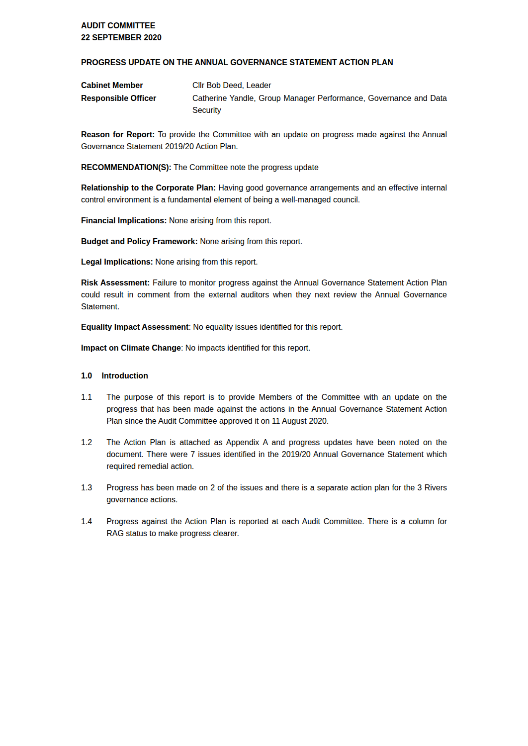AUDIT COMMITTEE
22 SEPTEMBER 2020
Progress Update on the Annual Governance Statement Action Plan
Cabinet Member
Cllr Bob Deed, Leader
Responsible Officer
Catherine Yandle, Group Manager Performance, Governance and Data Security
Reason for Report: To provide the Committee with an update on progress made against the Annual Governance Statement 2019/20 Action Plan.
RECOMMENDATION(S): The Committee note the progress update
Relationship to the Corporate Plan: Having good governance arrangements and an effective internal control environment is a fundamental element of being a well-managed council.
Financial Implications: None arising from this report.
Budget and Policy Framework: None arising from this report.
Legal Implications: None arising from this report.
Risk Assessment: Failure to monitor progress against the Annual Governance Statement Action Plan could result in comment from the external auditors when they next review the Annual Governance Statement.
Equality Impact Assessment: No equality issues identified for this report.
Impact on Climate Change: No impacts identified for this report.
1.0 Introduction
1.1
The purpose of this report is to provide Members of the Committee with an update on the progress that has been made against the actions in the Annual Governance Statement Action Plan since the Audit Committee approved it on 11 August 2020.
1.2
The Action Plan is attached as Appendix A and progress updates have been noted on the document. There were 7 issues identified in the 2019/20 Annual Governance Statement which required remedial action.
1.3
Progress has been made on 2 of the issues and there is a separate action plan for the 3 Rivers governance actions.
1.4
Progress against the Action Plan is reported at each Audit Committee. There is a column for RAG status to make progress clearer.